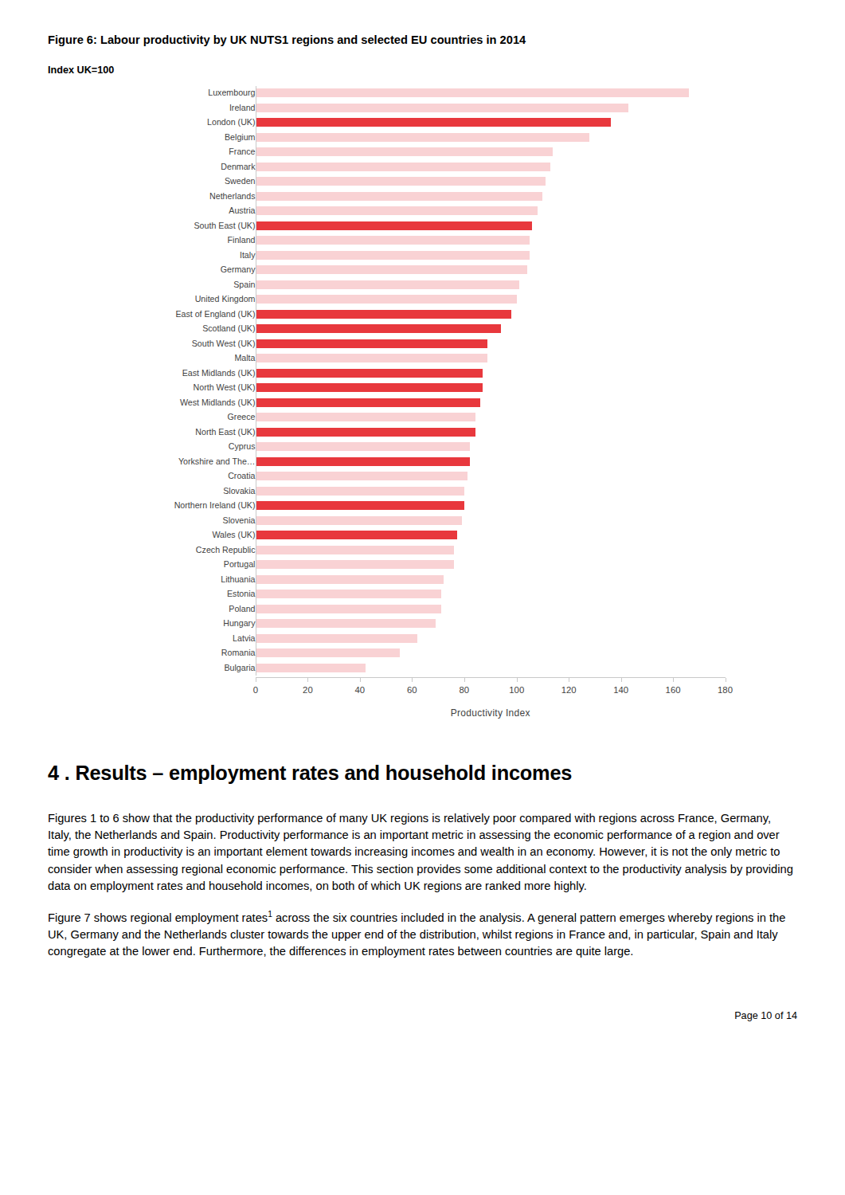Figure 6: Labour productivity by UK NUTS1 regions and selected EU countries in 2014
Index UK=100
| Luxembourg | |
| Ireland | |
| London (UK) | |
| Belgium | |
| France | |
| Denmark | |
| Sweden | |
| Netherlands | |
| Austria | |
| South East (UK) | |
| Finland | |
| Italy | |
| Germany | |
| Spain | |
| United Kingdom | |
| East of England (UK) | |
| Scotland (UK) | |
| South West (UK) | |
| Malta | |
| East Midlands (UK) | |
| North West (UK) | |
| West Midlands (UK) | |
| Greece | |
| North East (UK) | |
| Cyprus | |
| Yorkshire and The… | |
| Croatia | |
| Slovakia | |
| Northern Ireland (UK) | |
| Slovenia | |
| Wales (UK) | |
| Czech Republic | |
| Portugal | |
| Lithuania | |
| Estonia | |
| Poland | |
| Hungary | |
| Latvia | |
| Romania | |
| Bulgaria | |
| | 0 20 40 60 80 100 120 140 160 180 Productivity Index |
4 . Results – employment rates and household incomes
Figures 1 to 6 show that the productivity performance of many UK regions is relatively poor compared with regions across France, Germany, Italy, the Netherlands and Spain. Productivity performance is an important metric in assessing the economic performance of a region and over time growth in productivity is an important element towards increasing incomes and wealth in an economy. However, it is not the only metric to consider when assessing regional economic performance. This section provides some additional context to the productivity analysis by providing data on employment rates and household incomes, on both of which UK regions are ranked more highly.
Figure 7 shows regional employment rates1 across the six countries included in the analysis. A general pattern emerges whereby regions in the UK, Germany and the Netherlands cluster towards the upper end of the distribution, whilst regions in France and, in particular, Spain and Italy congregate at the lower end. Furthermore, the differences in employment rates between countries are quite large.
Page 10 of 14